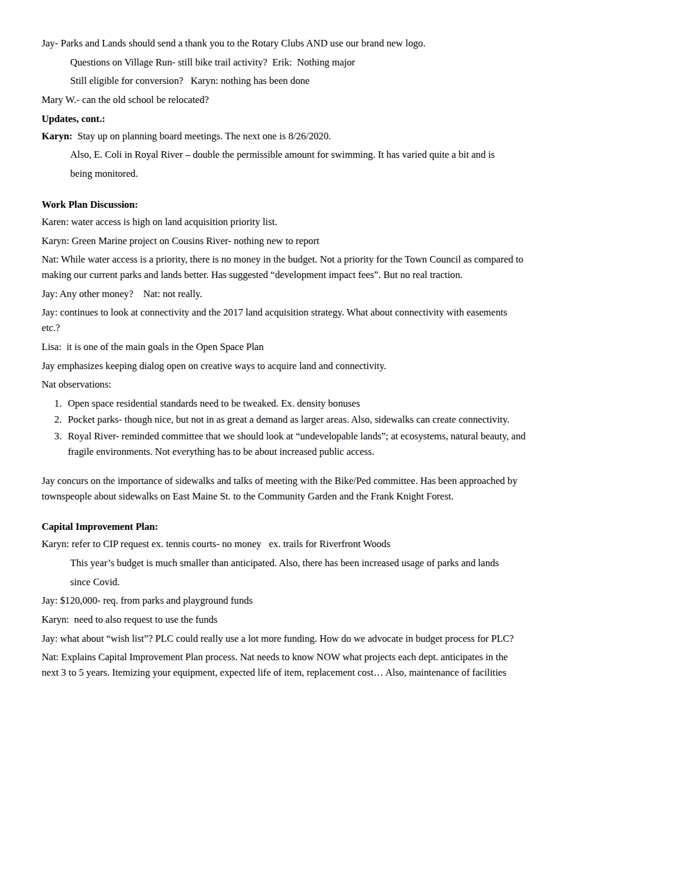Jay- Parks and Lands should send a thank you to the Rotary Clubs AND use our brand new logo.
Questions on Village Run- still bike trail activity? Erik: Nothing major
Still eligible for conversion? Karyn: nothing has been done
Mary W.- can the old school be relocated?
Updates, cont.:
Karyn: Stay up on planning board meetings. The next one is 8/26/2020.
Also, E. Coli in Royal River – double the permissible amount for swimming. It has varied quite a bit and is
being monitored.
Work Plan Discussion:
Karen: water access is high on land acquisition priority list.
Karyn: Green Marine project on Cousins River- nothing new to report
Nat: While water access is a priority, there is no money in the budget. Not a priority for the Town Council as compared to making our current parks and lands better. Has suggested “development impact fees”. But no real traction.
Jay: Any other money? Nat: not really.
Jay: continues to look at connectivity and the 2017 land acquisition strategy. What about connectivity with easements etc.?
Lisa: it is one of the main goals in the Open Space Plan
Jay emphasizes keeping dialog open on creative ways to acquire land and connectivity.
Nat observations:
Open space residential standards need to be tweaked. Ex. density bonuses
Pocket parks- though nice, but not in as great a demand as larger areas. Also, sidewalks can create connectivity.
Royal River- reminded committee that we should look at “undevelopable lands”; at ecosystems, natural beauty, and fragile environments. Not everything has to be about increased public access.
Jay concurs on the importance of sidewalks and talks of meeting with the Bike/Ped committee. Has been approached by townspeople about sidewalks on East Maine St. to the Community Garden and the Frank Knight Forest.
Capital Improvement Plan:
Karyn: refer to CIP request ex. tennis courts- no money ex. trails for Riverfront Woods
This year’s budget is much smaller than anticipated. Also, there has been increased usage of parks and lands
since Covid.
Jay: $120,000- req. from parks and playground funds
Karyn: need to also request to use the funds
Jay: what about “wish list”? PLC could really use a lot more funding. How do we advocate in budget process for PLC?
Nat: Explains Capital Improvement Plan process. Nat needs to know NOW what projects each dept. anticipates in the next 3 to 5 years. Itemizing your equipment, expected life of item, replacement cost… Also, maintenance of facilities